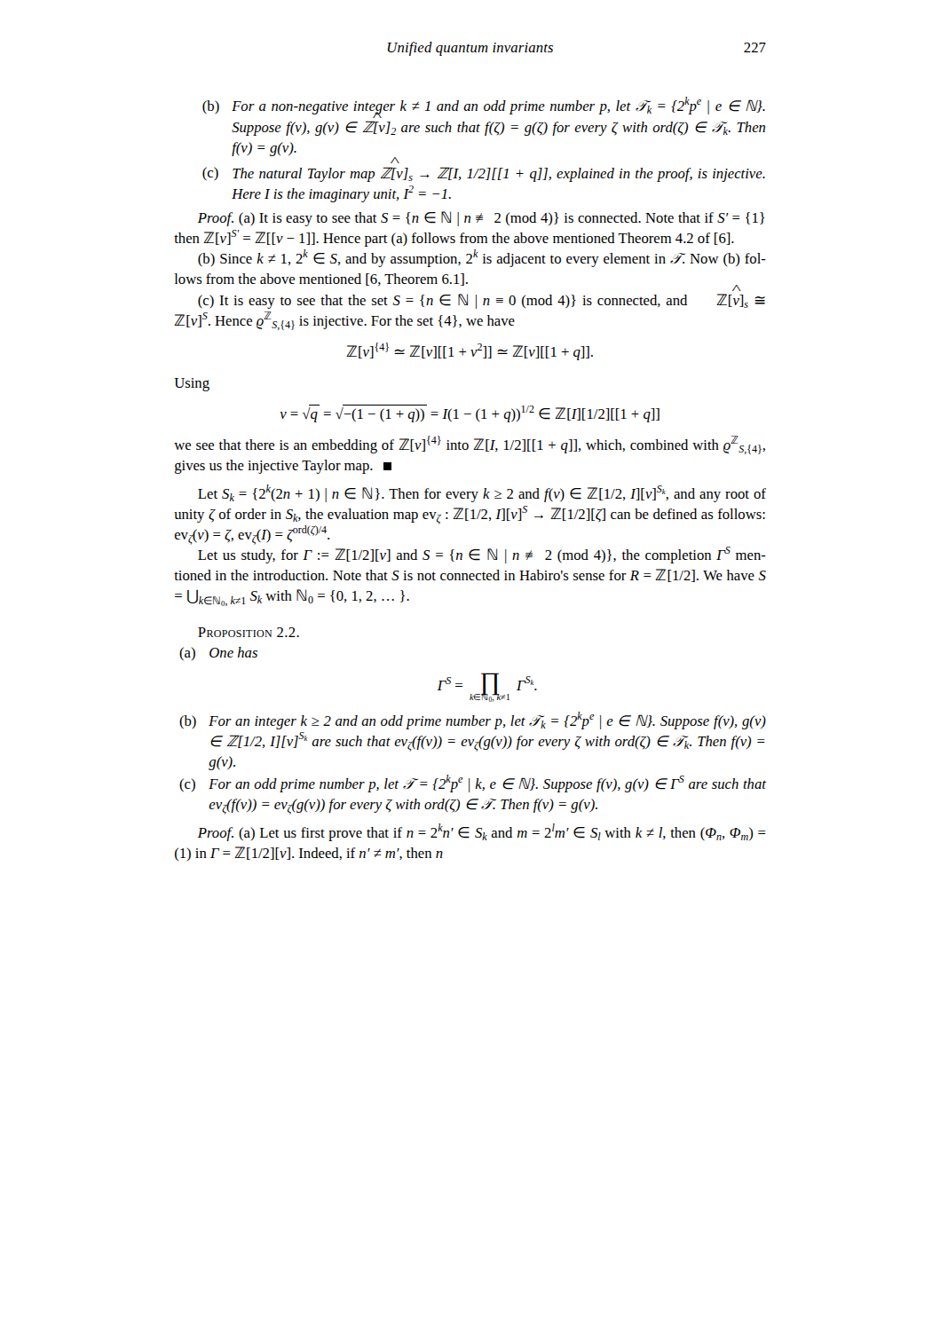Unified quantum invariants 227
(b) For a non-negative integer k ≠ 1 and an odd prime number p, let 𝒯k = {2kpe | e ∈ ℕ}. Suppose f(v), g(v) ∈ ^ℤ[v]2 are such that f(ζ) = g(ζ) for every ζ with ord(ζ) ∈ 𝒯k. Then f(v) = g(v).
(c) The natural Taylor map ^ℤ[v]s → ℤ[I, 1/2][[1 + q]], explained in the proof, is injective. Here I is the imaginary unit, I2 = −1.
Proof. (a) It is easy to see that S = {n ∈ ℕ | n ≢ 2 (mod 4)} is connected. Note that if S′ = {1} then ℤ[v]S′ = ℤ[[v − 1]]. Hence part (a) follows from the above mentioned Theorem 4.2 of [6].
(b) Since k ≠ 1, 2k ∈ S, and by assumption, 2k is adjacent to every element in 𝒯. Now (b) follows from the above mentioned [6, Theorem 6.1].
(c) It is easy to see that the set S = {n ∈ ℕ | n ≡ 0 (mod 4)} is connected, and ^ℤ[v]s ≅ ℤ[v]S. Hence ϱℤS,{4} is injective. For the set {4}, we have
ℤ[v]{4} ≃ ℤ[v][[1 + v2]] ≃ ℤ[v][[1 + q]].
Using
v = √q = √−(1 − (1 + q)) = I(1 − (1 + q))1/2 ∈ ℤ[I][1/2][[1 + q]]
we see that there is an embedding of ℤ[v]{4} into ℤ[I, 1/2][[1 + q]], which, combined with ϱℤS,{4}, gives us the injective Taylor map.
Let Sk = {2k(2n + 1) | n ∈ ℕ}. Then for every k ≥ 2 and f(v) ∈ ℤ[1/2, I][v]Sk, and any root of unity ζ of order in Sk, the evaluation map evζ : ℤ[1/2, I][v]S → ℤ[1/2][ζ] can be defined as follows: evζ(v) = ζ, evζ(I) = ζord(ζ)/4.
Let us study, for Γ := ℤ[1/2][v] and S = {n ∈ ℕ | n ≢ 2 (mod 4)}, the completion ΓS mentioned in the introduction. Note that S is not connected in Habiro's sense for R = ℤ[1/2]. We have S = ⋃k∈ℕ0, k≠1 Sk with ℕ0 = {0, 1, 2, … }.
Proposition 2.2.
(a) One has
ΓS = ∏k∈ℕ0, k≠1 ΓSk.
(b) For an integer k ≥ 2 and an odd prime number p, let 𝒯k = {2kpe | e ∈ ℕ}. Suppose f(v), g(v) ∈ ℤ[1/2, I][v]Sk are such that evζ(f(v)) = evζ(g(v)) for every ζ with ord(ζ) ∈ 𝒯k. Then f(v) = g(v).
(c) For an odd prime number p, let 𝒯 = {2kpe | k, e ∈ ℕ}. Suppose f(v), g(v) ∈ ΓS are such that evζ(f(v)) = evζ(g(v)) for every ζ with ord(ζ) ∈ 𝒯. Then f(v) = g(v).
Proof. (a) Let us first prove that if n = 2kn′ ∈ Sk and m = 2lm′ ∈ Sl with k ≠ l, then (Φn, Φm) = (1) in Γ = ℤ[1/2][v]. Indeed, if n′ ≠ m′, then n